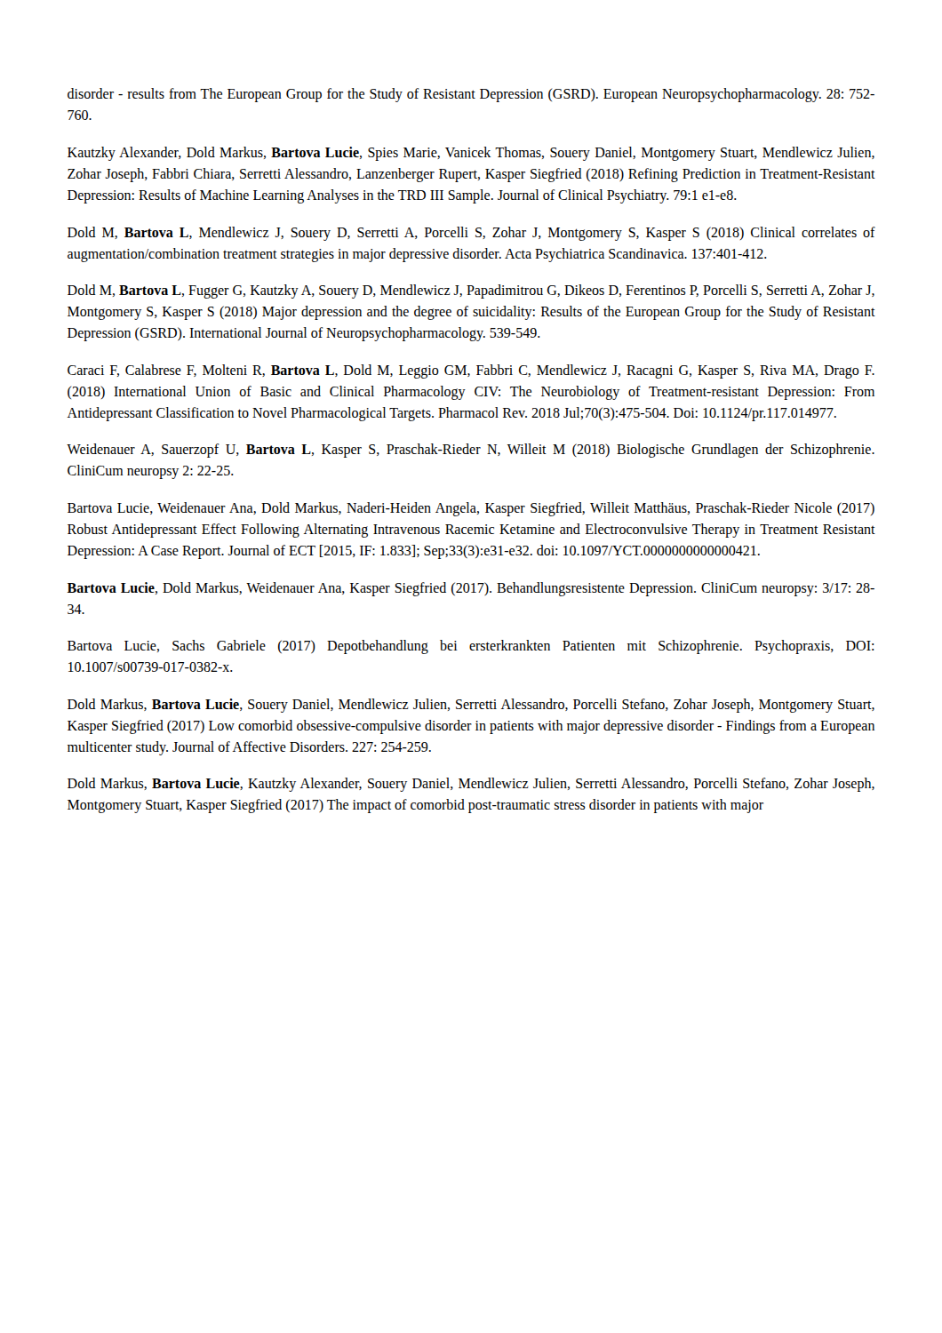disorder - results from The European Group for the Study of Resistant Depression (GSRD). European Neuropsychopharmacology. 28: 752-760.
Kautzky Alexander, Dold Markus, Bartova Lucie, Spies Marie, Vanicek Thomas, Souery Daniel, Montgomery Stuart, Mendlewicz Julien, Zohar Joseph, Fabbri Chiara, Serretti Alessandro, Lanzenberger Rupert, Kasper Siegfried (2018) Refining Prediction in Treatment-Resistant Depression: Results of Machine Learning Analyses in the TRD III Sample. Journal of Clinical Psychiatry. 79:1 e1-e8.
Dold M, Bartova L, Mendlewicz J, Souery D, Serretti A, Porcelli S, Zohar J, Montgomery S, Kasper S (2018) Clinical correlates of augmentation/combination treatment strategies in major depressive disorder. Acta Psychiatrica Scandinavica. 137:401-412.
Dold M, Bartova L, Fugger G, Kautzky A, Souery D, Mendlewicz J, Papadimitrou G, Dikeos D, Ferentinos P, Porcelli S, Serretti A, Zohar J, Montgomery S, Kasper S (2018) Major depression and the degree of suicidality: Results of the European Group for the Study of Resistant Depression (GSRD). International Journal of Neuropsychopharmacology. 539-549.
Caraci F, Calabrese F, Molteni R, Bartova L, Dold M, Leggio GM, Fabbri C, Mendlewicz J, Racagni G, Kasper S, Riva MA, Drago F. (2018) International Union of Basic and Clinical Pharmacology CIV: The Neurobiology of Treatment-resistant Depression: From Antidepressant Classification to Novel Pharmacological Targets. Pharmacol Rev. 2018 Jul;70(3):475-504. Doi: 10.1124/pr.117.014977.
Weidenauer A, Sauerzopf U, Bartova L, Kasper S, Praschak-Rieder N, Willeit M (2018) Biologische Grundlagen der Schizophrenie. CliniCum neuropsy 2: 22-25.
Bartova Lucie, Weidenauer Ana, Dold Markus, Naderi-Heiden Angela, Kasper Siegfried, Willeit Matthäus, Praschak-Rieder Nicole (2017) Robust Antidepressant Effect Following Alternating Intravenous Racemic Ketamine and Electroconvulsive Therapy in Treatment Resistant Depression: A Case Report. Journal of ECT [2015, IF: 1.833]; Sep;33(3):e31-e32. doi: 10.1097/YCT.0000000000000421.
Bartova Lucie, Dold Markus, Weidenauer Ana, Kasper Siegfried (2017). Behandlungsresistente Depression. CliniCum neuropsy: 3/17: 28-34.
Bartova Lucie, Sachs Gabriele (2017) Depotbehandlung bei ersterkrankten Patienten mit Schizophrenie. Psychopraxis, DOI: 10.1007/s00739-017-0382-x.
Dold Markus, Bartova Lucie, Souery Daniel, Mendlewicz Julien, Serretti Alessandro, Porcelli Stefano, Zohar Joseph, Montgomery Stuart, Kasper Siegfried (2017) Low comorbid obsessive-compulsive disorder in patients with major depressive disorder - Findings from a European multicenter study. Journal of Affective Disorders. 227: 254-259.
Dold Markus, Bartova Lucie, Kautzky Alexander, Souery Daniel, Mendlewicz Julien, Serretti Alessandro, Porcelli Stefano, Zohar Joseph, Montgomery Stuart, Kasper Siegfried (2017) The impact of comorbid post-traumatic stress disorder in patients with major